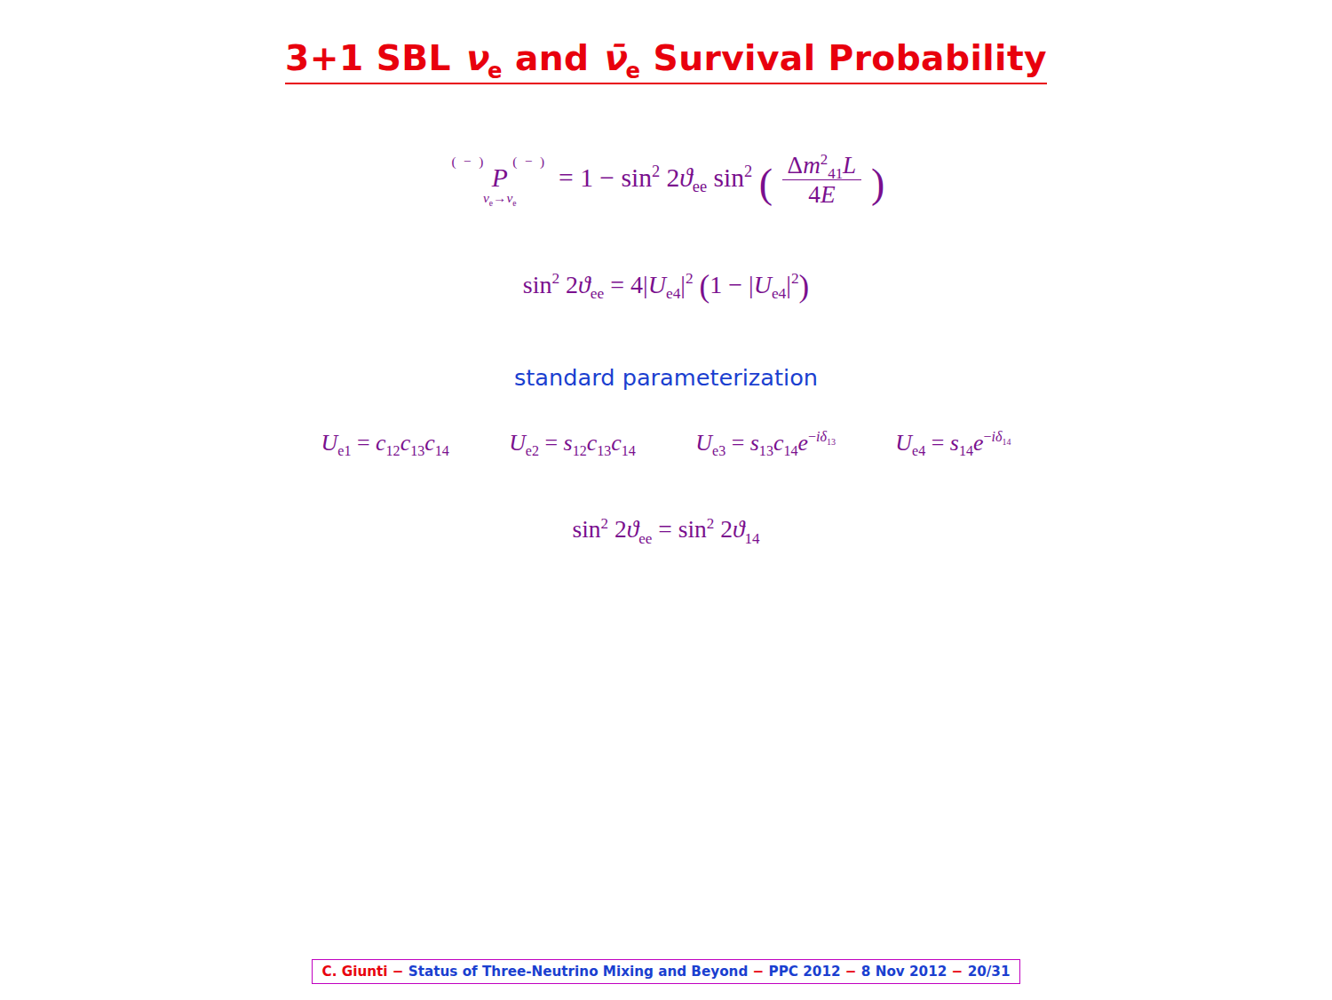3+1 SBL νe and ν̄e Survival Probability
(−) (−) P νe→νe = 1 − sin2 2ϑee sin2 ( Δm241L 4E )
sin2 2ϑee = 4|Ue4|2 (1 − |Ue4|2)
standard parameterization
Ue1 = c12c13c14 Ue2 = s12c13c14 Ue3 = s13c14e−iδ13 Ue4 = s14e−iδ14
sin2 2ϑee = sin2 2ϑ14
C. Giunti − Status of Three-Neutrino Mixing and Beyond − PPC 2012 − 8 Nov 2012 − 20/31